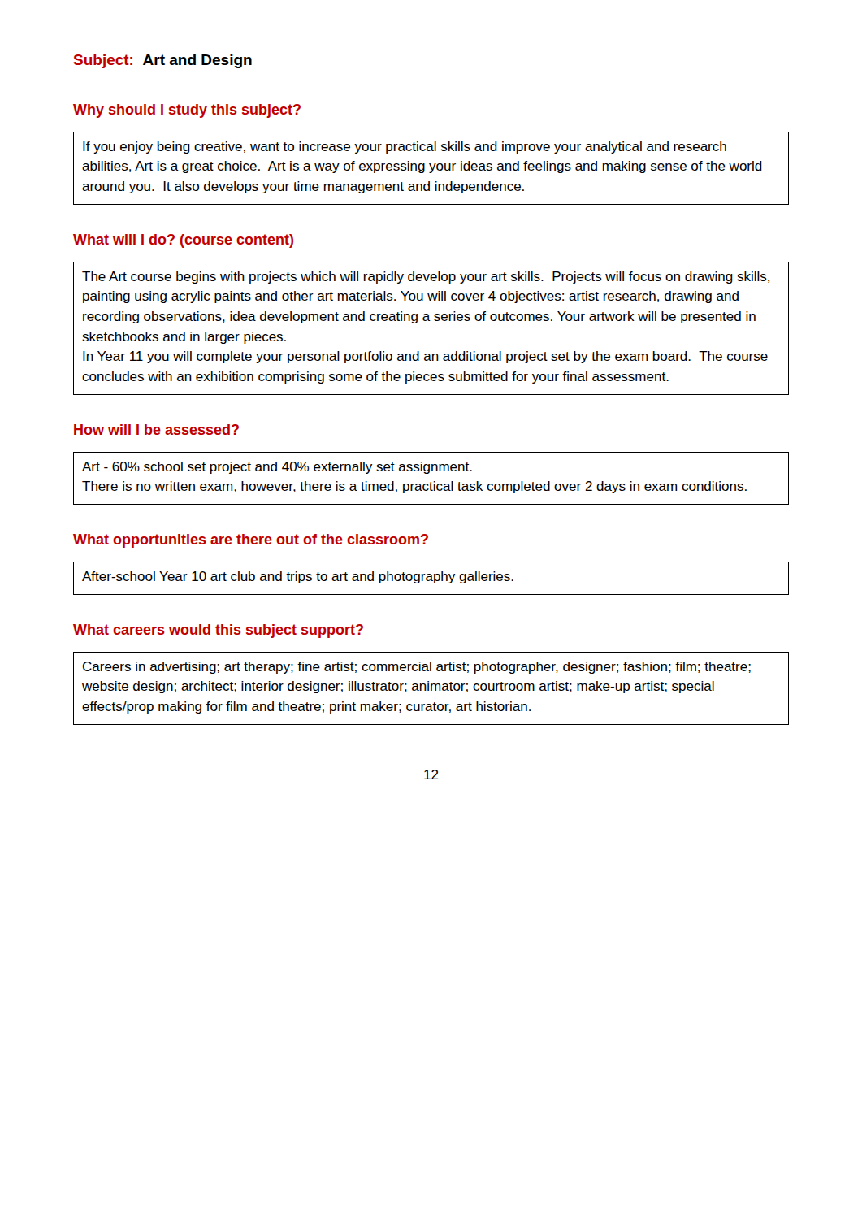Subject: Art and Design
Why should I study this subject?
If you enjoy being creative, want to increase your practical skills and improve your analytical and research abilities, Art is a great choice. Art is a way of expressing your ideas and feelings and making sense of the world around you. It also develops your time management and independence.
What will I do? (course content)
The Art course begins with projects which will rapidly develop your art skills. Projects will focus on drawing skills, painting using acrylic paints and other art materials. You will cover 4 objectives: artist research, drawing and recording observations, idea development and creating a series of outcomes. Your artwork will be presented in sketchbooks and in larger pieces.
In Year 11 you will complete your personal portfolio and an additional project set by the exam board. The course concludes with an exhibition comprising some of the pieces submitted for your final assessment.
How will I be assessed?
Art - 60% school set project and 40% externally set assignment.
There is no written exam, however, there is a timed, practical task completed over 2 days in exam conditions.
What opportunities are there out of the classroom?
After-school Year 10 art club and trips to art and photography galleries.
What careers would this subject support?
Careers in advertising; art therapy; fine artist; commercial artist; photographer, designer; fashion; film; theatre; website design; architect; interior designer; illustrator; animator; courtroom artist; make-up artist; special effects/prop making for film and theatre; print maker; curator, art historian.
12